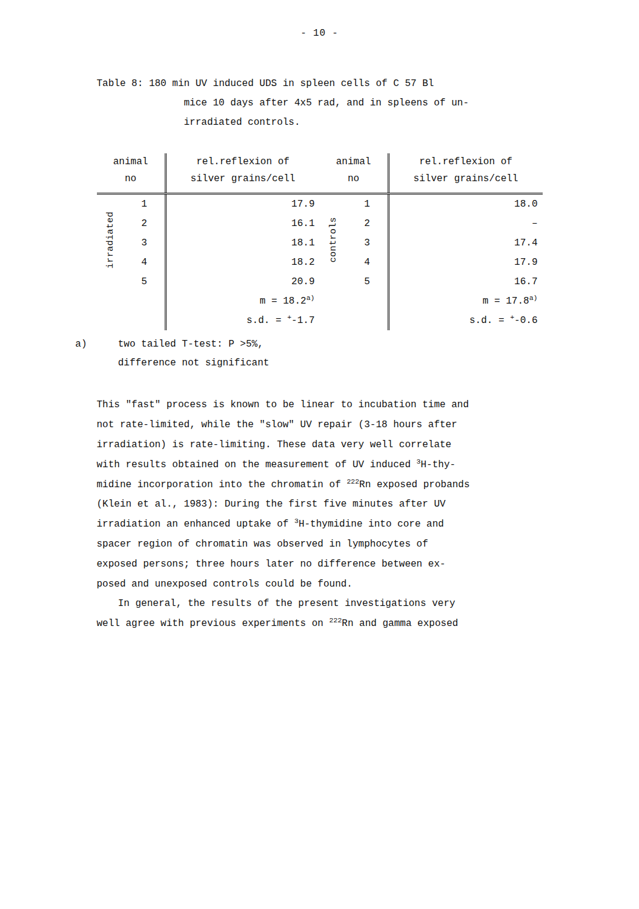- 10 -
Table 8: 180 min UV induced UDS in spleen cells of C 57 Bl mice 10 days after 4x5 rad, and in spleens of un- irradiated controls.
| animal | rel.reflexion of | animal | rel.reflexion of |
| --- | --- | --- | --- |
| no | silver grains/cell | no | silver grains/cell |
| irradiated | 1 | 17.9 | controls | 1 | 18.0 |
| 2 | 16.1 | 2 | – |
| 3 | 18.1 | 3 | 17.4 |
| 4 | 18.2 | 4 | 17.9 |
| 5 | 20.9 | 5 | 16.7 |
| | | m = 18.2 a) | | | m = 17.8 a) |
| | | s.d. = + ‑1.7 | | | s.d. = + ‑0.6 |
a) two tailed T-test: P >5%,
difference not significant
This "fast" process is known to be linear to incubation time and
not rate-limited, while the "slow" UV repair (3-18 hours after
irradiation) is rate-limiting. These data very well correlate
with results obtained on the measurement of UV induced 3H-thy-
midine incorporation into the chromatin of 222Rn exposed probands
(Klein et al., 1983): During the first five minutes after UV
irradiation an enhanced uptake of 3H-thymidine into core and
spacer region of chromatin was observed in lymphocytes of
exposed persons; three hours later no difference between ex-
posed and unexposed controls could be found.
In general, the results of the present investigations very
well agree with previous experiments on 222Rn and gamma exposed